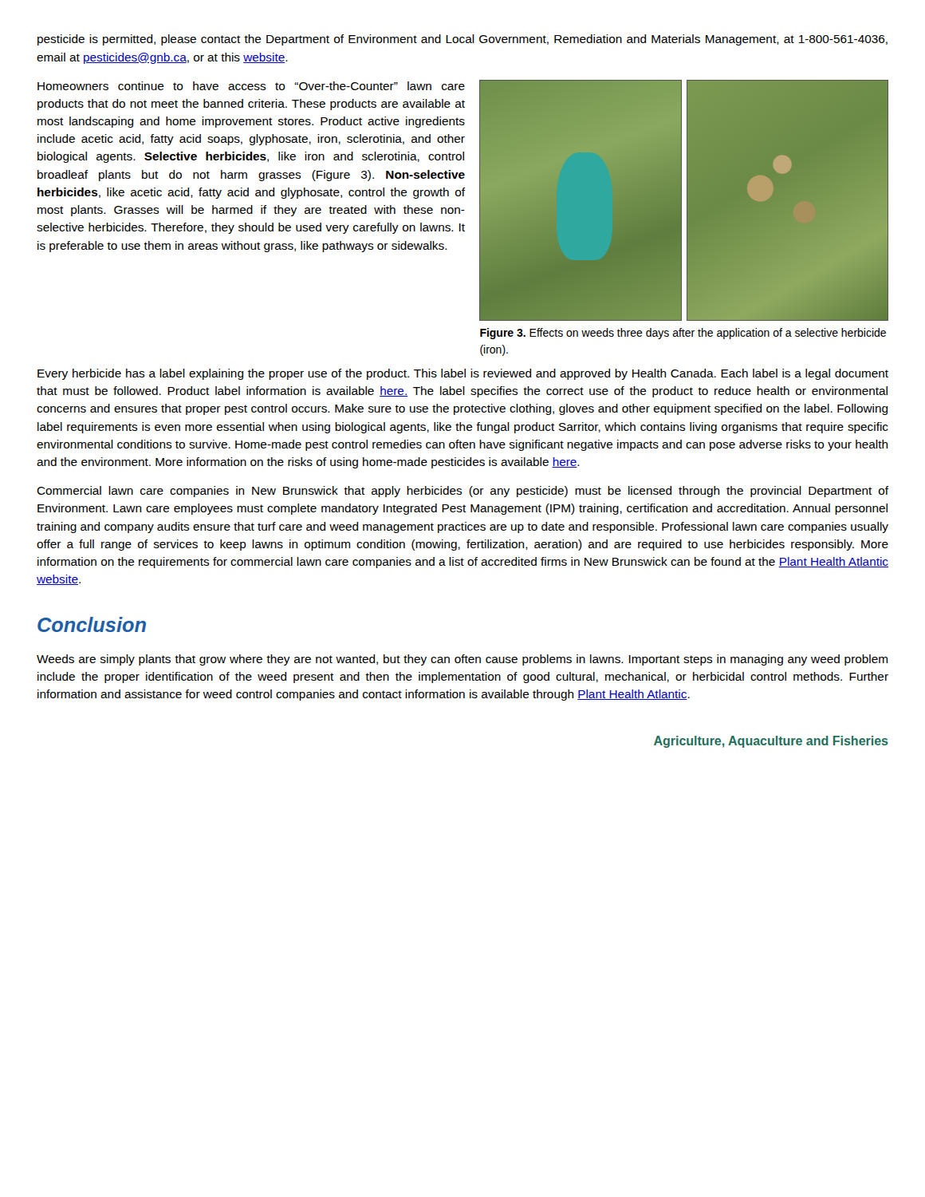pesticide is permitted, please contact the Department of Environment and Local Government, Remediation and Materials Management, at 1-800-561-4036, email at pesticides@gnb.ca, or at this website.
Figure 3. Effects on weeds three days after the application of a selective herbicide (iron).
Homeowners continue to have access to “Over-the-Counter” lawn care products that do not meet the banned criteria. These products are available at most landscaping and home improvement stores. Product active ingredients include acetic acid, fatty acid soaps, glyphosate, iron, sclerotinia, and other biological agents. Selective herbicides, like iron and sclerotinia, control broadleaf plants but do not harm grasses (Figure 3). Non-selective herbicides, like acetic acid, fatty acid and glyphosate, control the growth of most plants. Grasses will be harmed if they are treated with these non-selective herbicides. Therefore, they should be used very carefully on lawns. It is preferable to use them in areas without grass, like pathways or sidewalks.
Every herbicide has a label explaining the proper use of the product. This label is reviewed and approved by Health Canada. Each label is a legal document that must be followed. Product label information is available here. The label specifies the correct use of the product to reduce health or environmental concerns and ensures that proper pest control occurs. Make sure to use the protective clothing, gloves and other equipment specified on the label. Following label requirements is even more essential when using biological agents, like the fungal product Sarritor, which contains living organisms that require specific environmental conditions to survive. Home-made pest control remedies can often have significant negative impacts and can pose adverse risks to your health and the environment. More information on the risks of using home-made pesticides is available here.
Commercial lawn care companies in New Brunswick that apply herbicides (or any pesticide) must be licensed through the provincial Department of Environment. Lawn care employees must complete mandatory Integrated Pest Management (IPM) training, certification and accreditation. Annual personnel training and company audits ensure that turf care and weed management practices are up to date and responsible. Professional lawn care companies usually offer a full range of services to keep lawns in optimum condition (mowing, fertilization, aeration) and are required to use herbicides responsibly. More information on the requirements for commercial lawn care companies and a list of accredited firms in New Brunswick can be found at the Plant Health Atlantic website.
Conclusion
Weeds are simply plants that grow where they are not wanted, but they can often cause problems in lawns. Important steps in managing any weed problem include the proper identification of the weed present and then the implementation of good cultural, mechanical, or herbicidal control methods. Further information and assistance for weed control companies and contact information is available through Plant Health Atlantic.
Agriculture, Aquaculture and Fisheries